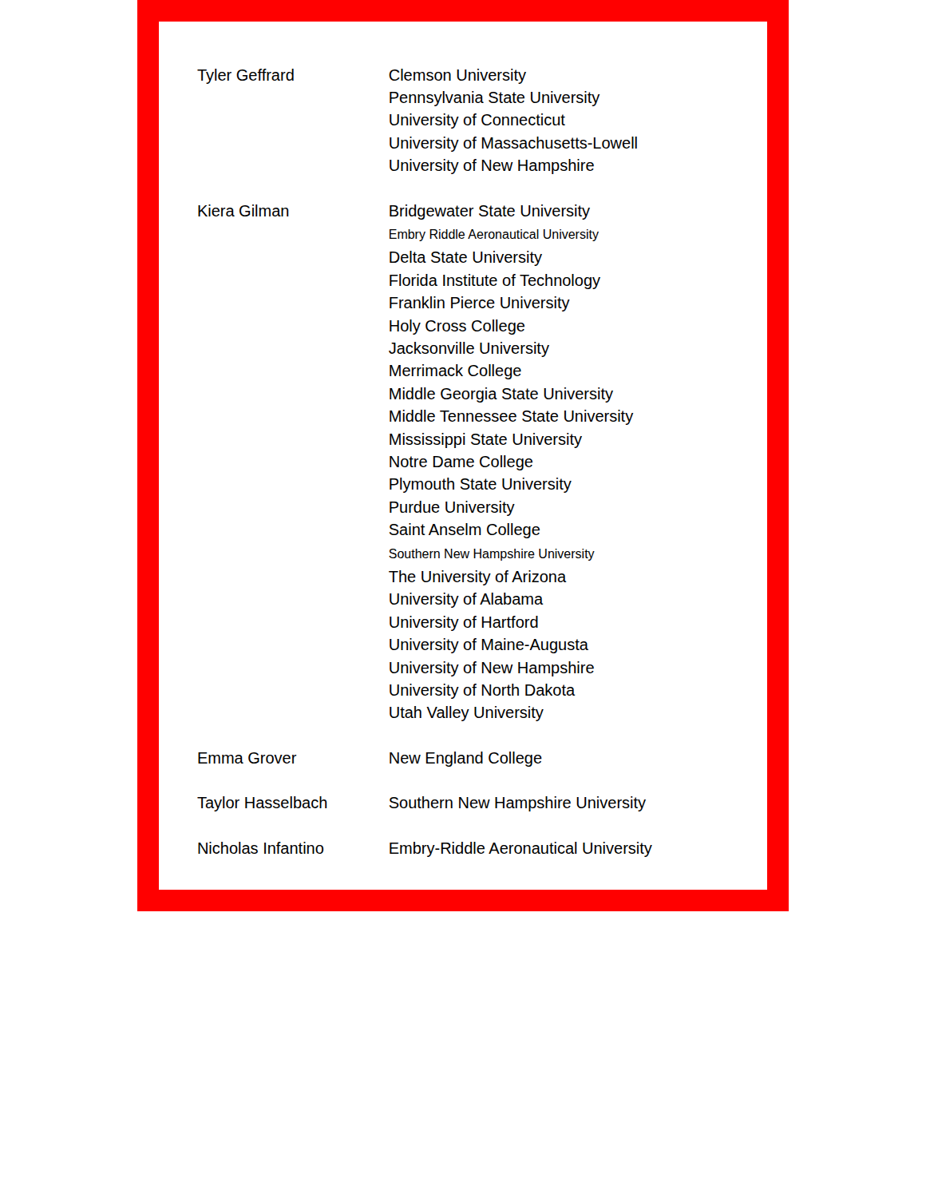| Tyler Geffrard | Clemson University Pennsylvania State University University of Connecticut University of Massachusetts-Lowell University of New Hampshire |
| Kiera Gilman | Bridgewater State University Embry Riddle Aeronautical University Delta State University Florida Institute of Technology Franklin Pierce University Holy Cross College Jacksonville University Merrimack College Middle Georgia State University Middle Tennessee State University Mississippi State University Notre Dame College Plymouth State University Purdue University Saint Anselm College Southern New Hampshire University The University of Arizona University of Alabama University of Hartford University of Maine-Augusta University of New Hampshire University of North Dakota Utah Valley University |
| Emma Grover | New England College |
| Taylor Hasselbach | Southern New Hampshire University |
| Nicholas Infantino | Embry-Riddle Aeronautical University |